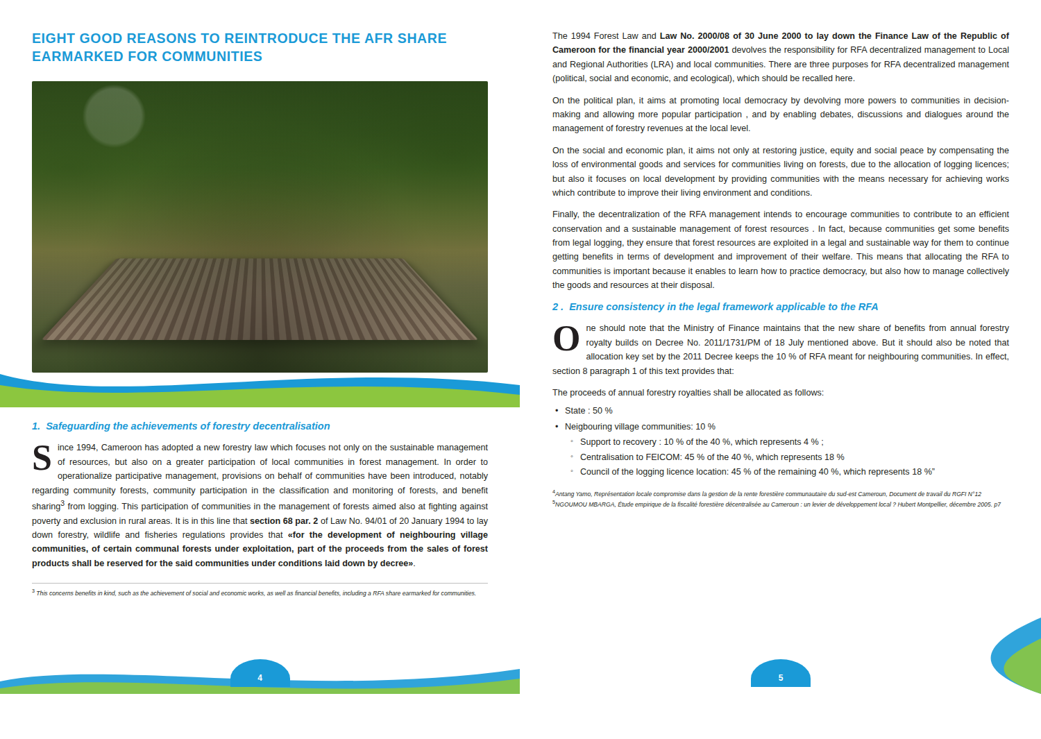Eight good reasons to reintroduce the AFR share earmarked for communities
1. Safeguarding the achievements of forestry decentralisation
Since 1994, Cameroon has adopted a new forestry law which focuses not only on the sustainable management of resources, but also on a greater participation of local communities in forest management. In order to operationalize participative management, provisions on behalf of communities have been introduced, notably regarding community forests, community participation in the classification and monitoring of forests, and benefit sharing3 from logging. This participation of communities in the management of forests aimed also at fighting against poverty and exclusion in rural areas. It is in this line that section 68 par. 2 of Law No. 94/01 of 20 January 1994 to lay down forestry, wildlife and fisheries regulations provides that «for the development of neighbouring village communities, of certain communal forests under exploitation, part of the proceeds from the sales of forest products shall be reserved for the said communities under conditions laid down by decree».
3 This concerns benefits in kind, such as the achievement of social and economic works, as well as financial benefits, including a RFA share earmarked for communities.
4
The 1994 Forest Law and Law No. 2000/08 of 30 June 2000 to lay down the Finance Law of the Republic of Cameroon for the financial year 2000/2001 devolves the responsibility for RFA decentralized management to Local and Regional Authorities (LRA) and local communities. There are three purposes for RFA decentralized management (political, social and economic, and ecological), which should be recalled here.
On the political plan, it aims at promoting local democracy by devolving more powers to communities in decision-making and allowing more popular participation , and by enabling debates, discussions and dialogues around the management of forestry revenues at the local level.
On the social and economic plan, it aims not only at restoring justice, equity and social peace by compensating the loss of environmental goods and services for communities living on forests, due to the allocation of logging licences; but also it focuses on local development by providing communities with the means necessary for achieving works which contribute to improve their living environment and conditions.
Finally, the decentralization of the RFA management intends to encourage communities to contribute to an efficient conservation and a sustainable management of forest resources . In fact, because communities get some benefits from legal logging, they ensure that forest resources are exploited in a legal and sustainable way for them to continue getting benefits in terms of development and improvement of their welfare. This means that allocating the RFA to communities is important because it enables to learn how to practice democracy, but also how to manage collectively the goods and resources at their disposal.
2 . Ensure consistency in the legal framework applicable to the RFA
One should note that the Ministry of Finance maintains that the new share of benefits from annual forestry royalty builds on Decree No. 2011/1731/PM of 18 July mentioned above. But it should also be noted that allocation key set by the 2011 Decree keeps the 10 % of RFA meant for neighbouring communities. In effect, section 8 paragraph 1 of this text provides that:
The proceeds of annual forestry royalties shall be allocated as follows:
State : 50 %
Neigbouring village communities: 10 %
Support to recovery : 10 % of the 40 %, which represents 4 % ;
Centralisation to FEICOM: 45 % of the 40 %, which represents 18 %
Council of the logging licence location: 45 % of the remaining 40 %, which represents 18 %”
4Antang Yamo, Représentation locale compromise dans la gestion de la rente forestière communautaire du sud-est Cameroun, Document de travail du RGFI N°12
5NGOUMOU MBARGA, Étude empirique de la fiscalité forestière décentralisée au Cameroun : un levier de développement local ? Hubert Montpellier, décembre 2005. p7
5